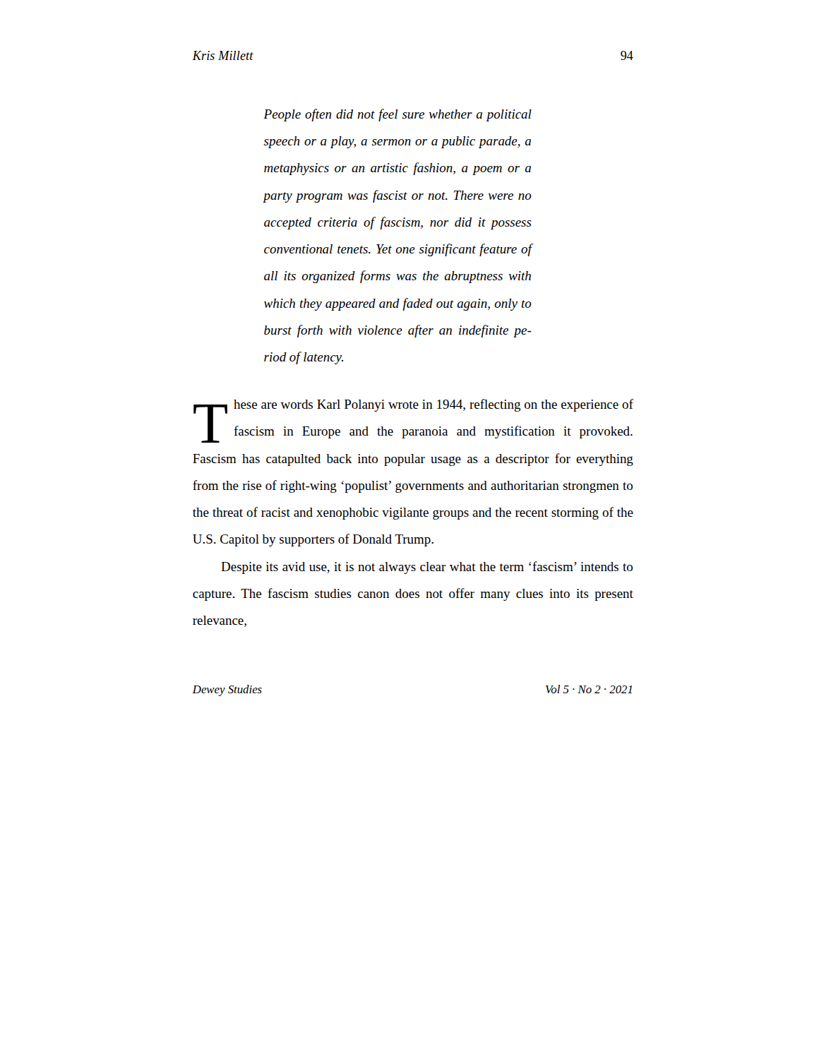Kris Millett 94
People often did not feel sure whether a political speech or a play, a sermon or a public parade, a metaphysics or an artistic fashion, a poem or a party program was fascist or not. There were no accepted criteria of fascism, nor did it possess conventional tenets. Yet one significant feature of all its organized forms was the abruptness with which they appeared and faded out again, only to burst forth with violence after an indefinite period of latency.
These are words Karl Polanyi wrote in 1944, reflecting on the experience of fascism in Europe and the paranoia and mystification it provoked. Fascism has catapulted back into popular usage as a descriptor for everything from the rise of right-wing ‘populist’ governments and authoritarian strongmen to the threat of racist and xenophobic vigilante groups and the recent storming of the U.S. Capitol by supporters of Donald Trump.
Despite its avid use, it is not always clear what the term ‘fascism’ intends to capture. The fascism studies canon does not offer many clues into its present relevance,
Dewey Studies Vol 5 · No 2 · 2021